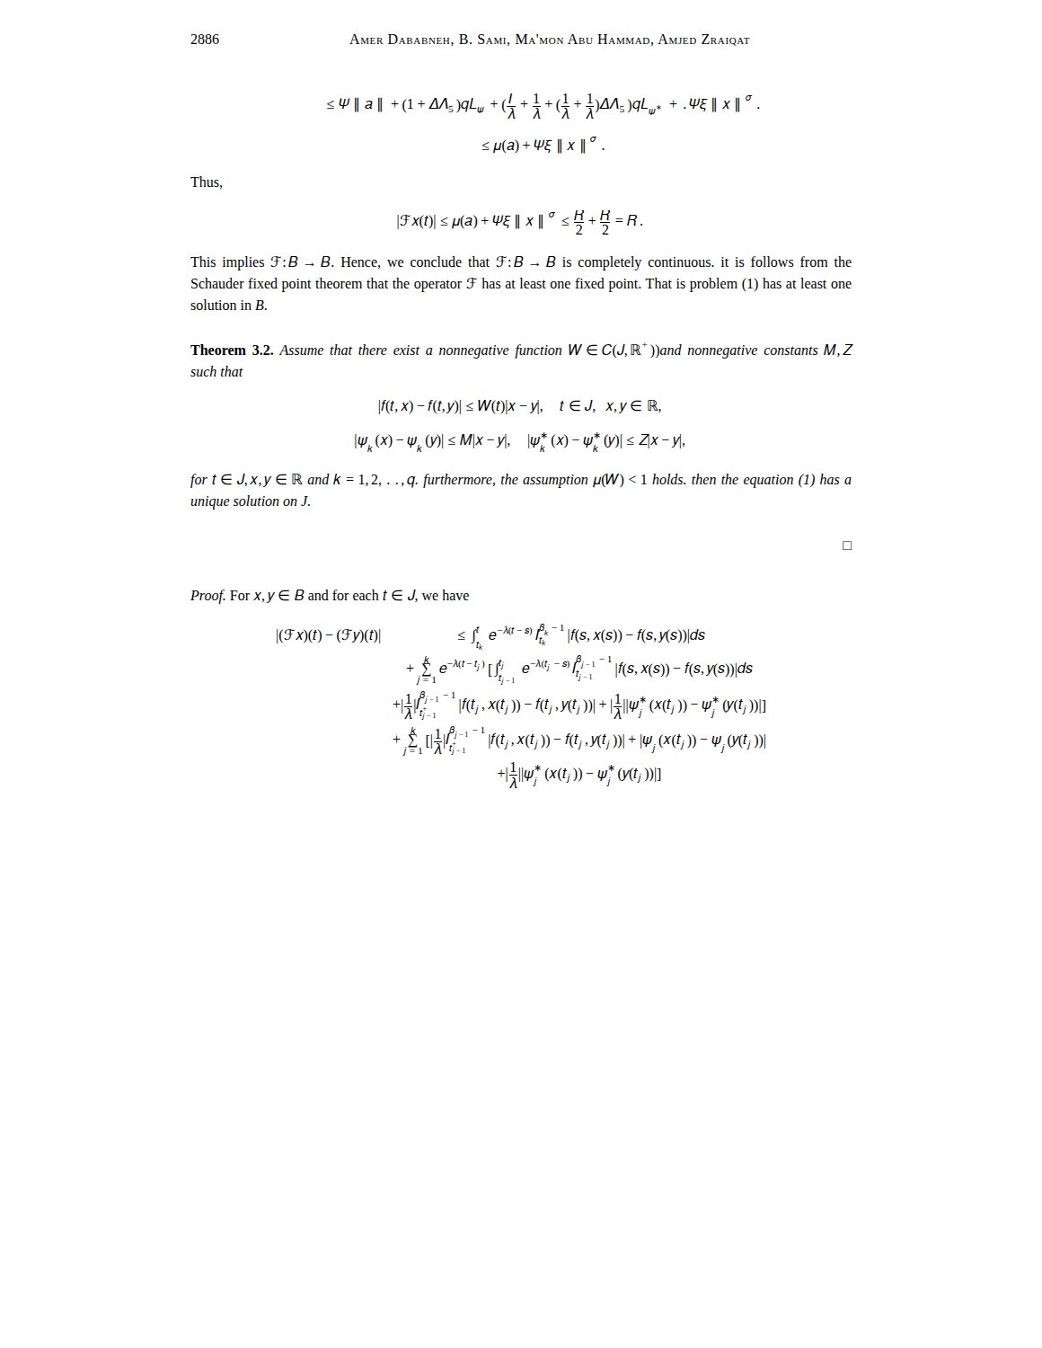2886 Amer Dababneh, B. Sami, Ma'mon Abu Hammad, Amjed Zraiqat
≤ Ψ ∥a∥ + (1+ΔΛ5) qLψ + ( Tλ + 1λ + ( 1λ + 1λ ) ΔΛ5 ) qLψ∗ + . Ψξ ∥x∥σ .
≤ μ(a) + Ψξ ∥x∥σ .
Thus,
|ℱx(t)| ≤ μ(a) + Ψξ ∥x∥σ ≤ R2 + R2 = R .
This implies ℱ:B→B. Hence, we conclude that ℱ:B→B is completely continuous. it is follows from the Schauder fixed point theorem that the operator ℱ has at least one fixed point. That is problem (1) has at least one solution in B.
Theorem 3.2. Assume that there exist a nonnegative function W∈C(J,ℝ+))and nonnegative constants M,Z such that
|f(t,x)−f(t,y)| ≤ W(t) |x−y| , t∈J, x,y∈ℝ,
|ψk(x)−ψk(y)| ≤ M |x−y| , |ψk∗(x)−ψk∗(y)| ≤ Z |x−y| ,
for t∈J,x,y∈ℝ and k=1,2,..,q. furthermore, the assumption μ(W)<1 holds. then the equation (1) has a unique solution on J.
□
Proof. For x,y∈B and for each t∈J, we have
| (ℱx)(t) − (ℱy)(t) | ≤ ∫ tk t e−λ(t−s) Itkβk−1 |f(s,x(s))−f(s,y(s))| ds + ∑ j=1 k e−λ(t−tj) [ ∫ tj−1 tj e−λ(tj−s) Itj−1βj−1−1 |f(s,x(s))−f(s,y(s))| ds + |1λ| Itj−1+βj−1−1 |f(tj,x(tj))−f(tj,y(tj))| + |1λ| |ψj∗(x(tj))−ψj∗(y(tj))| ] + ∑ j=1 k [ |1λ| Itj−1+βj−1−1 |f(tj,x(tj))−f(tj,y(tj))| + |ψj(x(tj))−ψj(y(tj))| + |1λ| |ψj∗(x(tj))−ψj∗(y(tj))| ]